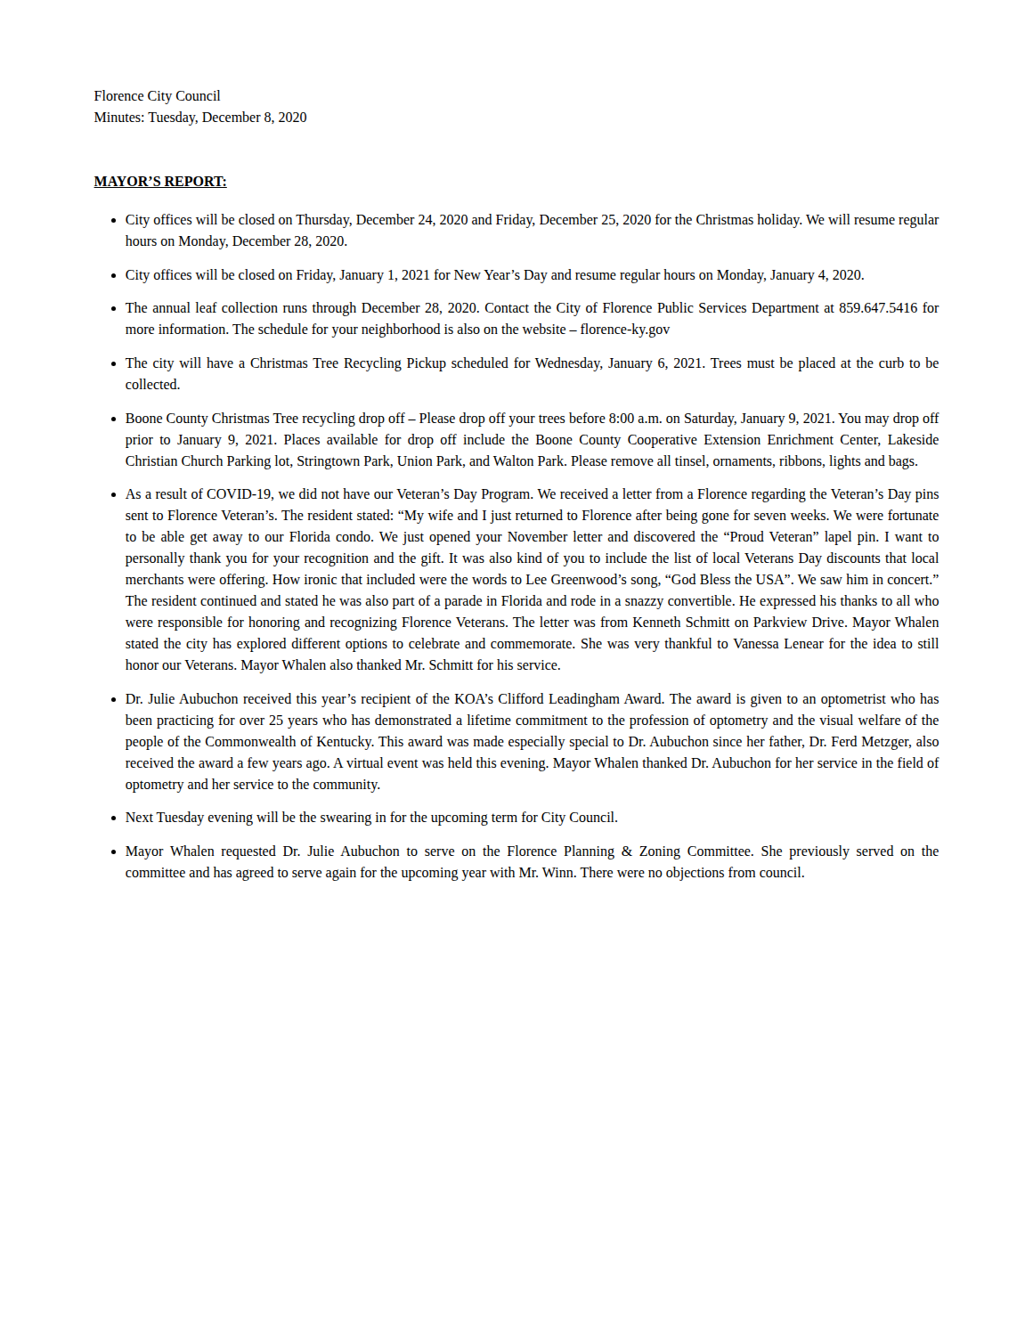Florence City Council
Minutes: Tuesday, December 8, 2020
MAYOR’S REPORT:
City offices will be closed on Thursday, December 24, 2020 and Friday, December 25, 2020 for the Christmas holiday. We will resume regular hours on Monday, December 28, 2020.
City offices will be closed on Friday, January 1, 2021 for New Year’s Day and resume regular hours on Monday, January 4, 2020.
The annual leaf collection runs through December 28, 2020. Contact the City of Florence Public Services Department at 859.647.5416 for more information. The schedule for your neighborhood is also on the website – florence-ky.gov
The city will have a Christmas Tree Recycling Pickup scheduled for Wednesday, January 6, 2021. Trees must be placed at the curb to be collected.
Boone County Christmas Tree recycling drop off – Please drop off your trees before 8:00 a.m. on Saturday, January 9, 2021. You may drop off prior to January 9, 2021. Places available for drop off include the Boone County Cooperative Extension Enrichment Center, Lakeside Christian Church Parking lot, Stringtown Park, Union Park, and Walton Park. Please remove all tinsel, ornaments, ribbons, lights and bags.
As a result of COVID-19, we did not have our Veteran’s Day Program. We received a letter from a Florence regarding the Veteran’s Day pins sent to Florence Veteran’s. The resident stated: “My wife and I just returned to Florence after being gone for seven weeks. We were fortunate to be able get away to our Florida condo. We just opened your November letter and discovered the “Proud Veteran” lapel pin. I want to personally thank you for your recognition and the gift. It was also kind of you to include the list of local Veterans Day discounts that local merchants were offering. How ironic that included were the words to Lee Greenwood’s song, “God Bless the USA”. We saw him in concert.” The resident continued and stated he was also part of a parade in Florida and rode in a snazzy convertible. He expressed his thanks to all who were responsible for honoring and recognizing Florence Veterans. The letter was from Kenneth Schmitt on Parkview Drive. Mayor Whalen stated the city has explored different options to celebrate and commemorate. She was very thankful to Vanessa Lenear for the idea to still honor our Veterans. Mayor Whalen also thanked Mr. Schmitt for his service.
Dr. Julie Aubuchon received this year’s recipient of the KOA’s Clifford Leadingham Award. The award is given to an optometrist who has been practicing for over 25 years who has demonstrated a lifetime commitment to the profession of optometry and the visual welfare of the people of the Commonwealth of Kentucky. This award was made especially special to Dr. Aubuchon since her father, Dr. Ferd Metzger, also received the award a few years ago. A virtual event was held this evening. Mayor Whalen thanked Dr. Aubuchon for her service in the field of optometry and her service to the community.
Next Tuesday evening will be the swearing in for the upcoming term for City Council.
Mayor Whalen requested Dr. Julie Aubuchon to serve on the Florence Planning & Zoning Committee. She previously served on the committee and has agreed to serve again for the upcoming year with Mr. Winn. There were no objections from council.